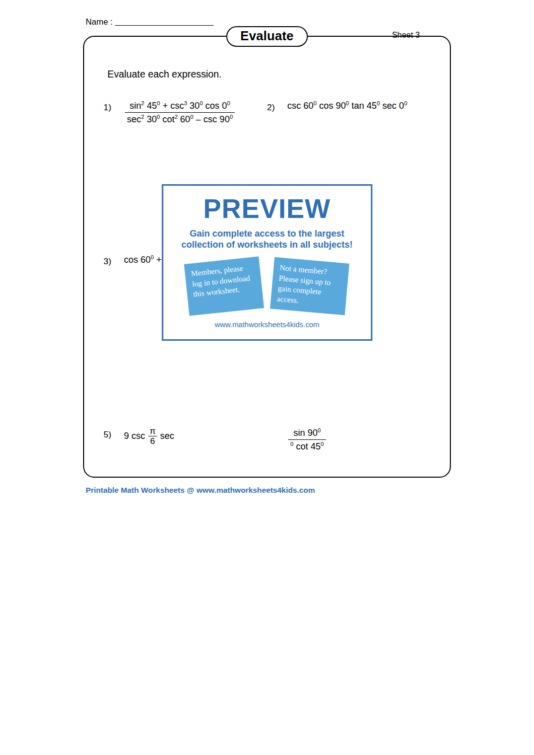Name :
Evaluate
Sheet 3
Evaluate each expression.
1)
sin2 450 + csc3 300 cos 00 sec2 300 cot2 600 – csc 900
2)
csc 600 cos 900 tan 450 sec 00
3)
cos 600 + sin
+ csc2 π 4 os π 6 – tan2 0
5)
9 csc π 6 sec
sin 900 0 cot 450
PREVIEW
Gain complete access to the largest
collection of worksheets in all subjects!
Members, please log in to download this worksheet.
Not a member? Please sign up to gain complete access.
www.mathworksheets4kids.com
Printable Math Worksheets @ www.mathworksheets4kids.com